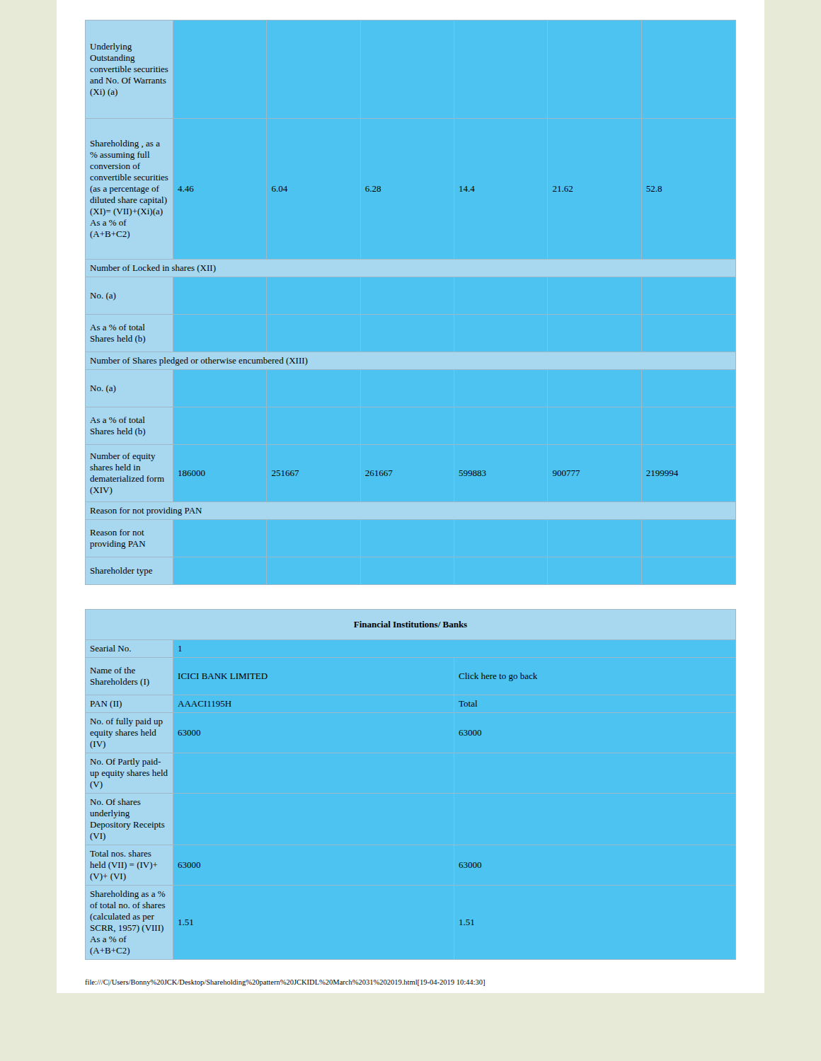| Underlying Outstanding convertible securities and No. Of Warrants (Xi) (a) | | | | | | |
| Shareholding , as a % assuming full conversion of convertible securities (as a percentage of diluted share capital) (XI)= (VII)+(Xi)(a) As a % of (A+B+C2) | 4.46 | 6.04 | 6.28 | 14.4 | 21.62 | 52.8 |
| Number of Locked in shares (XII) |
| No. (a) | | | | | | |
| As a % of total Shares held (b) | | | | | | |
| Number of Shares pledged or otherwise encumbered (XIII) |
| No. (a) | | | | | | |
| As a % of total Shares held (b) | | | | | | |
| Number of equity shares held in dematerialized form (XIV) | 186000 | 251667 | 261667 | 599883 | 900777 | 2199994 |
| Reason for not providing PAN |
| Reason for not providing PAN | | | | | | |
| Shareholder type | | | | | | |
| Financial Institutions/ Banks |
| Searial No. | 1 |
| Name of the Shareholders (I) | ICICI BANK LIMITED | Click here to go back |
| PAN (II) | AAACI1195H | Total |
| No. of fully paid up equity shares held (IV) | 63000 | 63000 |
| No. Of Partly paid-up equity shares held (V) | | |
| No. Of shares underlying Depository Receipts (VI) | | |
| Total nos. shares held (VII) = (IV)+(V)+ (VI) | 63000 | 63000 |
| Shareholding as a % of total no. of shares (calculated as per SCRR, 1957) (VIII) As a % of (A+B+C2) | 1.51 | 1.51 |
file:///C|/Users/Bonny%20JCK/Desktop/Shareholding%20pattern%20JCKIDL%20March%2031%202019.html[19-04-2019 10:44:30]